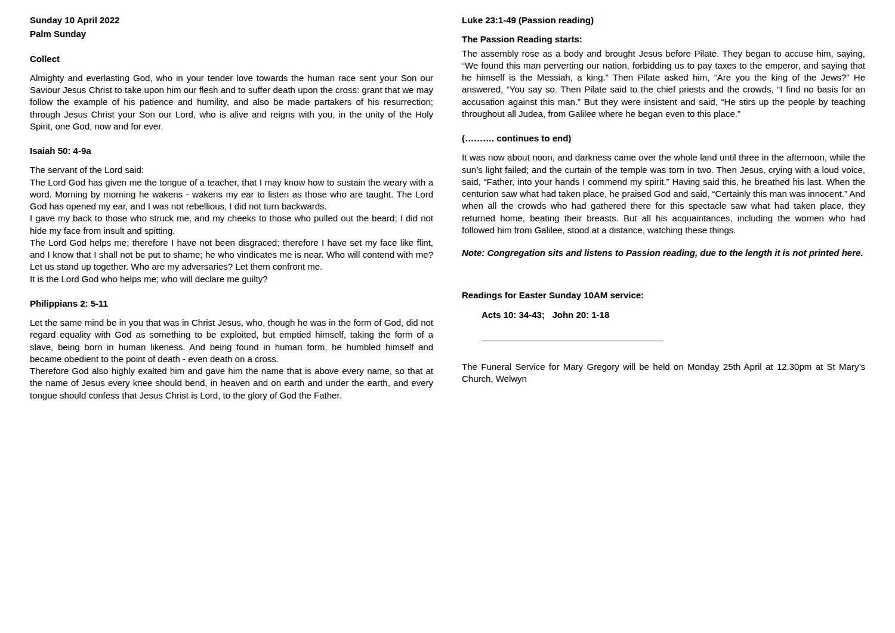Sunday 10 April 2022
Palm Sunday
Collect
Almighty and everlasting God, who in your tender love towards the human race sent your Son our Saviour Jesus Christ to take upon him our flesh and to suffer death upon the cross: grant that we may follow the example of his patience and humility, and also be made partakers of his resurrection; through Jesus Christ your Son our Lord, who is alive and reigns with you, in the unity of the Holy Spirit, one God, now and for ever.
Isaiah 50: 4-9a
The servant of the Lord said:
The Lord God has given me the tongue of a teacher, that I may know how to sustain the weary with a word. Morning by morning he wakens - wakens my ear to listen as those who are taught. The Lord God has opened my ear, and I was not rebellious, I did not turn backwards.
I gave my back to those who struck me, and my cheeks to those who pulled out the beard; I did not hide my face from insult and spitting.
The Lord God helps me; therefore I have not been disgraced; therefore I have set my face like flint, and I know that I shall not be put to shame; he who vindicates me is near. Who will contend with me? Let us stand up together. Who are my adversaries? Let them confront me.
It is the Lord God who helps me; who will declare me guilty?
Philippians 2: 5-11
Let the same mind be in you that was in Christ Jesus, who, though he was in the form of God, did not regard equality with God as something to be exploited, but emptied himself, taking the form of a slave, being born in human likeness. And being found in human form, he humbled himself and became obedient to the point of death - even death on a cross.
Therefore God also highly exalted him and gave him the name that is above every name, so that at the name of Jesus every knee should bend, in heaven and on earth and under the earth, and every tongue should confess that Jesus Christ is Lord, to the glory of God the Father.
Luke 23:1-49 (Passion reading)
The Passion Reading starts:
The assembly rose as a body and brought Jesus before Pilate. They began to accuse him, saying, “We found this man perverting our nation, forbidding us to pay taxes to the emperor, and saying that he himself is the Messiah, a king.” Then Pilate asked him, “Are you the king of the Jews?” He answered, “You say so. Then Pilate said to the chief priests and the crowds, “I find no basis for an accusation against this man.” But they were insistent and said, “He stirs up the people by teaching throughout all Judea, from Galilee where he began even to this place.”
(………. continues to end)
It was now about noon, and darkness came over the whole land until three in the afternoon, while the sun’s light failed; and the curtain of the temple was torn in two. Then Jesus, crying with a loud voice, said, “Father, into your hands I commend my spirit.” Having said this, he breathed his last. When the centurion saw what had taken place, he praised God and said, “Certainly this man was innocent.” And when all the crowds who had gathered there for this spectacle saw what had taken place, they returned home, beating their breasts. But all his acquaintances, including the women who had followed him from Galilee, stood at a distance, watching these things.
Note: Congregation sits and listens to Passion reading, due to the length it is not printed here.
Readings for Easter Sunday 10AM service:
Acts 10: 34-43; John 20: 1-18
The Funeral Service for Mary Gregory will be held on Monday 25th April at 12.30pm at St Mary’s Church, Welwyn